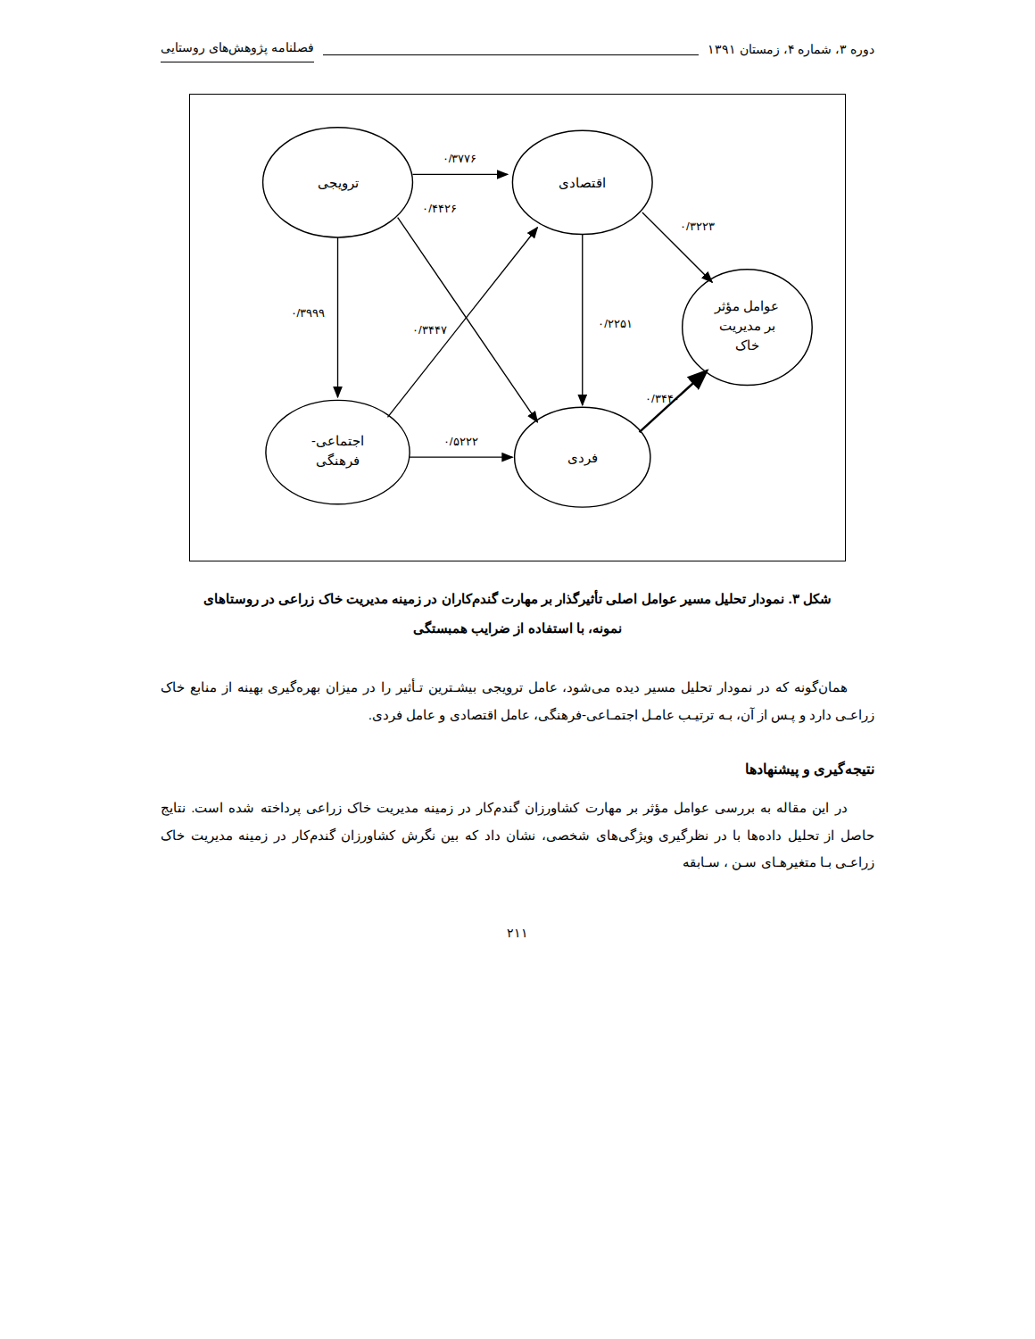دوره ۳، شماره ۴، زمستان ۱۳۹۱
فصلنامه پژوهش‌های روستایی
ترویجی اقتصادی عوامل مؤثر بر مدیریت خاک اجتماعی- فرهنگی فردی ۰/۳۷۷۶ ۰/۴۴۲۶ ۰/۳۹۹۹ ۰/۳۴۴۷ ۰/۵۲۲۲ ۰/۳۲۲۳ ۰/۲۲۵۱ ۰/۳۴۴۰
شکل ۳. نمودار تحلیل مسیر عوامل اصلی تأثیرگذار بر مهارت گندم‌کاران در زمینه مدیریت خاک زراعی در روستاهای نمونه، با استفاده از ضرایب همبستگی
همان‌گونه که در نمودار تحلیل مسیر دیده می‌شود، عامل ترویجی بیشـترین تـأثیر را در میزان بهره‌گیری بهینه از منابع خاک زراعـی دارد و پـس از آن، بـه ترتیـب عامـل اجتمـاعی-فرهنگی، عامل اقتصادی و عامل فردی.
نتیجه‌گیری و پیشنهادها
در این مقاله به بررسی عوامل مؤثر بر مهارت کشاورزان گندم‌کار در زمینه مدیریت خاک زراعی پرداخته شده است. نتایج حاصل از تحلیل داده‌ها با در نظرگیری ویژگی‌های شخصی، نشان داد که بین نگرش کشاورزان گندم‌کار در زمینه مدیریت خاک زراعـی بـا متغیرهـای سـن ، سـابقه
۲۱۱